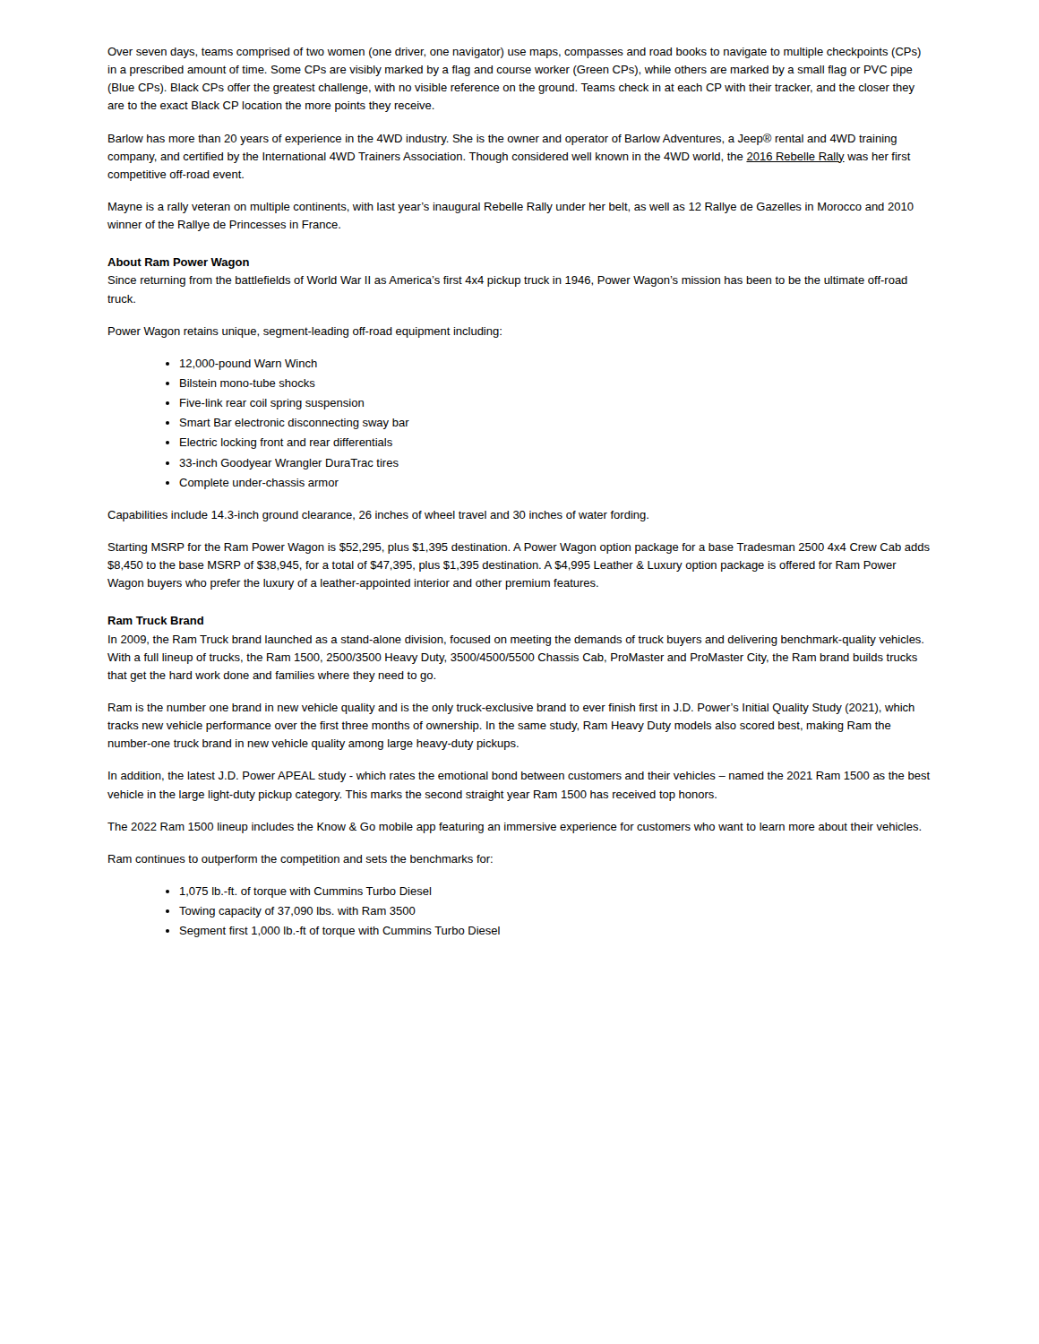Over seven days, teams comprised of two women (one driver, one navigator) use maps, compasses and road books to navigate to multiple checkpoints (CPs) in a prescribed amount of time. Some CPs are visibly marked by a flag and course worker (Green CPs), while others are marked by a small flag or PVC pipe (Blue CPs). Black CPs offer the greatest challenge, with no visible reference on the ground. Teams check in at each CP with their tracker, and the closer they are to the exact Black CP location the more points they receive.
Barlow has more than 20 years of experience in the 4WD industry. She is the owner and operator of Barlow Adventures, a Jeep® rental and 4WD training company, and certified by the International 4WD Trainers Association. Though considered well known in the 4WD world, the 2016 Rebelle Rally was her first competitive off-road event.
Mayne is a rally veteran on multiple continents, with last year’s inaugural Rebelle Rally under her belt, as well as 12 Rallye de Gazelles in Morocco and 2010 winner of the Rallye de Princesses in France.
About Ram Power Wagon
Since returning from the battlefields of World War II as America’s first 4x4 pickup truck in 1946, Power Wagon’s mission has been to be the ultimate off-road truck.
Power Wagon retains unique, segment-leading off-road equipment including:
12,000-pound Warn Winch
Bilstein mono-tube shocks
Five-link rear coil spring suspension
Smart Bar electronic disconnecting sway bar
Electric locking front and rear differentials
33-inch Goodyear Wrangler DuraTrac tires
Complete under-chassis armor
Capabilities include 14.3-inch ground clearance, 26 inches of wheel travel and 30 inches of water fording.
Starting MSRP for the Ram Power Wagon is $52,295, plus $1,395 destination. A Power Wagon option package for a base Tradesman 2500 4x4 Crew Cab adds $8,450 to the base MSRP of $38,945, for a total of $47,395, plus $1,395 destination. A $4,995 Leather & Luxury option package is offered for Ram Power Wagon buyers who prefer the luxury of a leather-appointed interior and other premium features.
Ram Truck Brand
In 2009, the Ram Truck brand launched as a stand-alone division, focused on meeting the demands of truck buyers and delivering benchmark-quality vehicles. With a full lineup of trucks, the Ram 1500, 2500/3500 Heavy Duty, 3500/4500/5500 Chassis Cab, ProMaster and ProMaster City, the Ram brand builds trucks that get the hard work done and families where they need to go.
Ram is the number one brand in new vehicle quality and is the only truck-exclusive brand to ever finish first in J.D. Power’s Initial Quality Study (2021), which tracks new vehicle performance over the first three months of ownership. In the same study, Ram Heavy Duty models also scored best, making Ram the number-one truck brand in new vehicle quality among large heavy-duty pickups.
In addition, the latest J.D. Power APEAL study - which rates the emotional bond between customers and their vehicles – named the 2021 Ram 1500 as the best vehicle in the large light-duty pickup category. This marks the second straight year Ram 1500 has received top honors.
The 2022 Ram 1500 lineup includes the Know & Go mobile app featuring an immersive experience for customers who want to learn more about their vehicles.
Ram continues to outperform the competition and sets the benchmarks for:
1,075 lb.-ft. of torque with Cummins Turbo Diesel
Towing capacity of 37,090 lbs. with Ram 3500
Segment first 1,000 lb.-ft of torque with Cummins Turbo Diesel